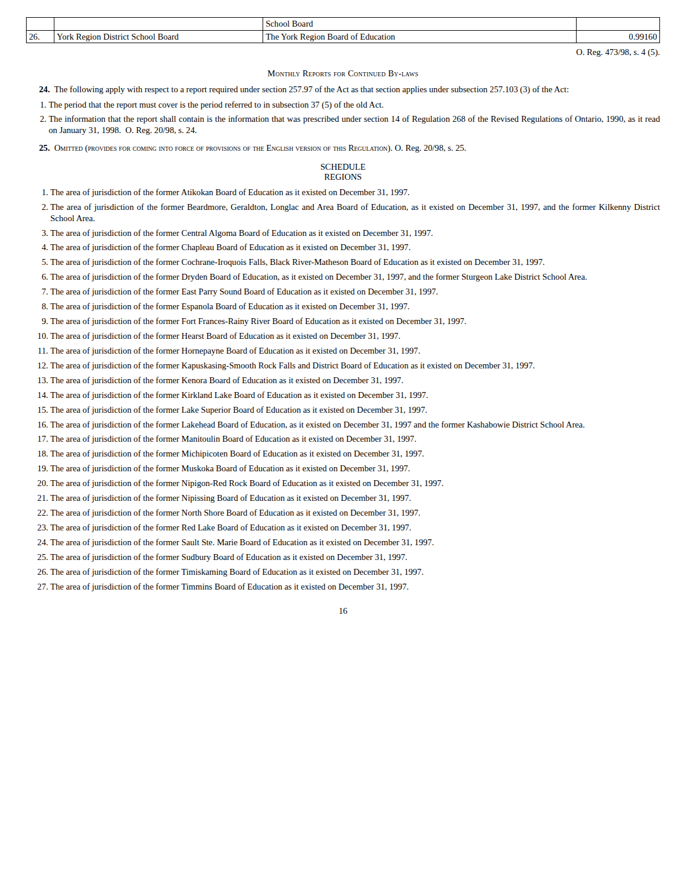| | | School Board | |
| 26. | York Region District School Board | The York Region Board of Education | 0.99160 |
O. Reg. 473/98, s. 4 (5).
Monthly Reports for Continued By-laws
24. The following apply with respect to a report required under section 257.97 of the Act as that section applies under subsection 257.103 (3) of the Act:
The period that the report must cover is the period referred to in subsection 37 (5) of the old Act.
The information that the report shall contain is the information that was prescribed under section 14 of Regulation 268 of the Revised Regulations of Ontario, 1990, as it read on January 31, 1998. O. Reg. 20/98, s. 24.
25. Omitted (provides for coming into force of provisions of the English version of this Regulation). O. Reg. 20/98, s. 25.
SCHEDULE
REGIONS
The area of jurisdiction of the former Atikokan Board of Education as it existed on December 31, 1997.
The area of jurisdiction of the former Beardmore, Geraldton, Longlac and Area Board of Education, as it existed on December 31, 1997, and the former Kilkenny District School Area.
The area of jurisdiction of the former Central Algoma Board of Education as it existed on December 31, 1997.
The area of jurisdiction of the former Chapleau Board of Education as it existed on December 31, 1997.
The area of jurisdiction of the former Cochrane-Iroquois Falls, Black River-Matheson Board of Education as it existed on December 31, 1997.
The area of jurisdiction of the former Dryden Board of Education, as it existed on December 31, 1997, and the former Sturgeon Lake District School Area.
The area of jurisdiction of the former East Parry Sound Board of Education as it existed on December 31, 1997.
The area of jurisdiction of the former Espanola Board of Education as it existed on December 31, 1997.
The area of jurisdiction of the former Fort Frances-Rainy River Board of Education as it existed on December 31, 1997.
The area of jurisdiction of the former Hearst Board of Education as it existed on December 31, 1997.
The area of jurisdiction of the former Hornepayne Board of Education as it existed on December 31, 1997.
The area of jurisdiction of the former Kapuskasing-Smooth Rock Falls and District Board of Education as it existed on December 31, 1997.
The area of jurisdiction of the former Kenora Board of Education as it existed on December 31, 1997.
The area of jurisdiction of the former Kirkland Lake Board of Education as it existed on December 31, 1997.
The area of jurisdiction of the former Lake Superior Board of Education as it existed on December 31, 1997.
The area of jurisdiction of the former Lakehead Board of Education, as it existed on December 31, 1997 and the former Kashabowie District School Area.
The area of jurisdiction of the former Manitoulin Board of Education as it existed on December 31, 1997.
The area of jurisdiction of the former Michipicoten Board of Education as it existed on December 31, 1997.
The area of jurisdiction of the former Muskoka Board of Education as it existed on December 31, 1997.
The area of jurisdiction of the former Nipigon-Red Rock Board of Education as it existed on December 31, 1997.
The area of jurisdiction of the former Nipissing Board of Education as it existed on December 31, 1997.
The area of jurisdiction of the former North Shore Board of Education as it existed on December 31, 1997.
The area of jurisdiction of the former Red Lake Board of Education as it existed on December 31, 1997.
The area of jurisdiction of the former Sault Ste. Marie Board of Education as it existed on December 31, 1997.
The area of jurisdiction of the former Sudbury Board of Education as it existed on December 31, 1997.
The area of jurisdiction of the former Timiskaming Board of Education as it existed on December 31, 1997.
The area of jurisdiction of the former Timmins Board of Education as it existed on December 31, 1997.
16